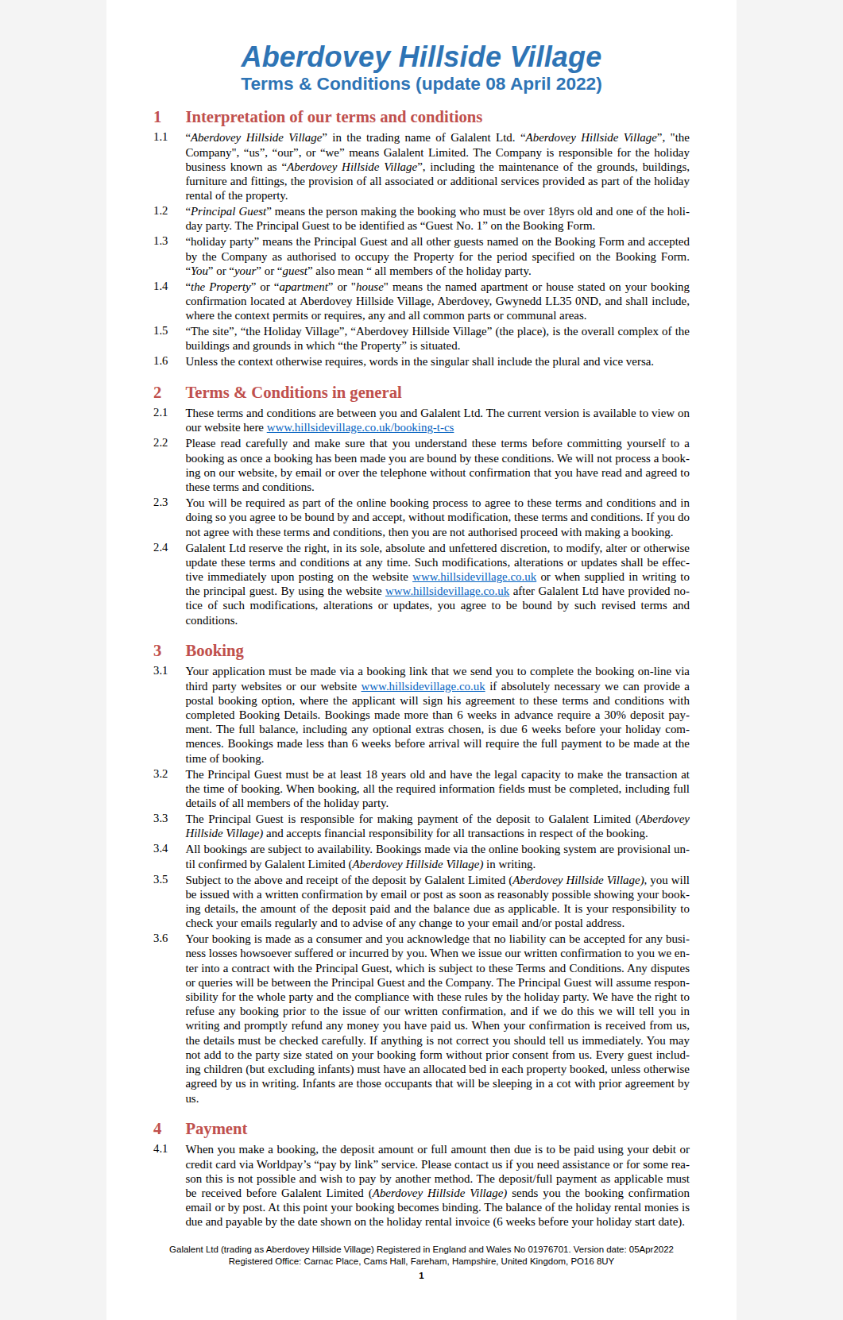Aberdovey Hillside Village
Terms & Conditions (update 08 April 2022)
1 Interpretation of our terms and conditions
1.1
“Aberdovey Hillside Village” in the trading name of Galalent Ltd. “Aberdovey Hillside Village”, "the Company", “us”, “our”, or “we” means Galalent Limited. The Company is responsible for the holiday business known as “Aberdovey Hillside Village”, including the maintenance of the grounds, buildings, furniture and fittings, the provision of all associated or additional services provided as part of the holiday rental of the property.
1.2
“Principal Guest” means the person making the booking who must be over 18yrs old and one of the holiday party. The Principal Guest to be identified as “Guest No. 1” on the Booking Form.
1.3
“holiday party” means the Principal Guest and all other guests named on the Booking Form and accepted by the Company as authorised to occupy the Property for the period specified on the Booking Form. “You” or “your” or “guest” also mean “ all members of the holiday party.
1.4
“the Property” or “apartment” or "house" means the named apartment or house stated on your booking confirmation located at Aberdovey Hillside Village, Aberdovey, Gwynedd LL35 0ND, and shall include, where the context permits or requires, any and all common parts or communal areas.
1.5
“The site”, “the Holiday Village”, “Aberdovey Hillside Village” (the place), is the overall complex of the buildings and grounds in which “the Property” is situated.
1.6
Unless the context otherwise requires, words in the singular shall include the plural and vice versa.
2 Terms & Conditions in general
2.1
These terms and conditions are between you and Galalent Ltd. The current version is available to view on our website here www.hillsidevillage.co.uk/booking-t-cs
2.2
Please read carefully and make sure that you understand these terms before committing yourself to a booking as once a booking has been made you are bound by these conditions. We will not process a booking on our website, by email or over the telephone without confirmation that you have read and agreed to these terms and conditions.
2.3
You will be required as part of the online booking process to agree to these terms and conditions and in doing so you agree to be bound by and accept, without modification, these terms and conditions. If you do not agree with these terms and conditions, then you are not authorised proceed with making a booking.
2.4
Galalent Ltd reserve the right, in its sole, absolute and unfettered discretion, to modify, alter or otherwise update these terms and conditions at any time. Such modifications, alterations or updates shall be effective immediately upon posting on the website www.hillsidevillage.co.uk or when supplied in writing to the principal guest. By using the website www.hillsidevillage.co.uk after Galalent Ltd have provided notice of such modifications, alterations or updates, you agree to be bound by such revised terms and conditions.
3 Booking
3.1
Your application must be made via a booking link that we send you to complete the booking on-line via third party websites or our website www.hillsidevillage.co.uk if absolutely necessary we can provide a postal booking option, where the applicant will sign his agreement to these terms and conditions with completed Booking Details. Bookings made more than 6 weeks in advance require a 30% deposit payment. The full balance, including any optional extras chosen, is due 6 weeks before your holiday commences. Bookings made less than 6 weeks before arrival will require the full payment to be made at the time of booking.
3.2
The Principal Guest must be at least 18 years old and have the legal capacity to make the transaction at the time of booking. When booking, all the required information fields must be completed, including full details of all members of the holiday party.
3.3
The Principal Guest is responsible for making payment of the deposit to Galalent Limited (Aberdovey Hillside Village) and accepts financial responsibility for all transactions in respect of the booking.
3.4
All bookings are subject to availability. Bookings made via the online booking system are provisional until confirmed by Galalent Limited (Aberdovey Hillside Village) in writing.
3.5
Subject to the above and receipt of the deposit by Galalent Limited (Aberdovey Hillside Village), you will be issued with a written confirmation by email or post as soon as reasonably possible showing your booking details, the amount of the deposit paid and the balance due as applicable. It is your responsibility to check your emails regularly and to advise of any change to your email and/or postal address.
3.6
Your booking is made as a consumer and you acknowledge that no liability can be accepted for any business losses howsoever suffered or incurred by you. When we issue our written confirmation to you we enter into a contract with the Principal Guest, which is subject to these Terms and Conditions. Any disputes or queries will be between the Principal Guest and the Company. The Principal Guest will assume responsibility for the whole party and the compliance with these rules by the holiday party. We have the right to refuse any booking prior to the issue of our written confirmation, and if we do this we will tell you in writing and promptly refund any money you have paid us. When your confirmation is received from us, the details must be checked carefully. If anything is not correct you should tell us immediately. You may not add to the party size stated on your booking form without prior consent from us. Every guest including children (but excluding infants) must have an allocated bed in each property booked, unless otherwise agreed by us in writing. Infants are those occupants that will be sleeping in a cot with prior agreement by us.
4 Payment
4.1
When you make a booking, the deposit amount or full amount then due is to be paid using your debit or credit card via Worldpay’s “pay by link” service. Please contact us if you need assistance or for some reason this is not possible and wish to pay by another method. The deposit/full payment as applicable must be received before Galalent Limited (Aberdovey Hillside Village) sends you the booking confirmation email or by post. At this point your booking becomes binding. The balance of the holiday rental monies is due and payable by the date shown on the holiday rental invoice (6 weeks before your holiday start date).
Galalent Ltd (trading as Aberdovey Hillside Village) Registered in England and Wales No 01976701. Version date: 05Apr2022
Registered Office: Carnac Place, Cams Hall, Fareham, Hampshire, United Kingdom, PO16 8UY
1